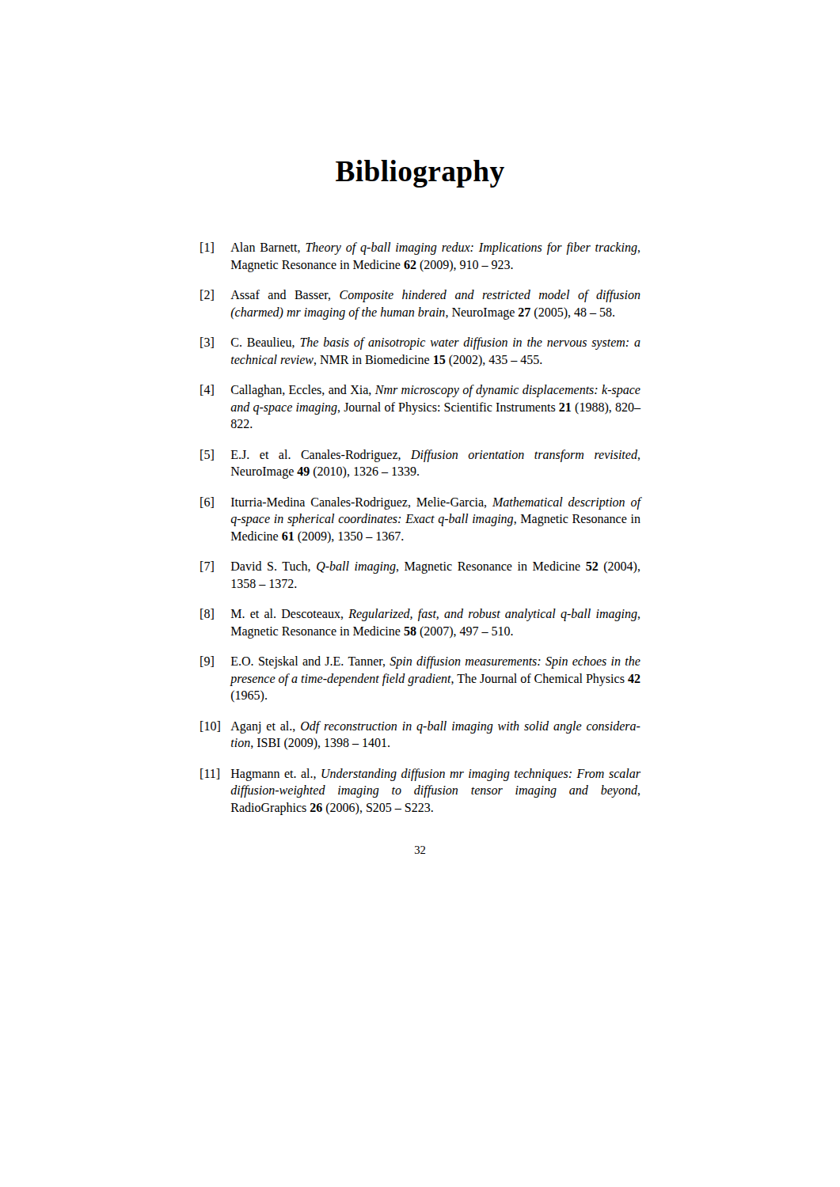Bibliography
[1] Alan Barnett, Theory of q-ball imaging redux: Implications for fiber tracking, Magnetic Resonance in Medicine 62 (2009), 910 – 923.
[2] Assaf and Basser, Composite hindered and restricted model of diffusion (charmed) mr imaging of the human brain, NeuroImage 27 (2005), 48 – 58.
[3] C. Beaulieu, The basis of anisotropic water diffusion in the nervous system: a technical review, NMR in Biomedicine 15 (2002), 435 – 455.
[4] Callaghan, Eccles, and Xia, Nmr microscopy of dynamic displacements: k-space and q-space imaging, Journal of Physics: Scientific Instruments 21 (1988), 820–822.
[5] E.J. et al. Canales-Rodriguez, Diffusion orientation transform revisited, NeuroImage 49 (2010), 1326 – 1339.
[6] Iturria-Medina Canales-Rodriguez, Melie-Garcia, Mathematical description of q-space in spherical coordinates: Exact q-ball imaging, Magnetic Resonance in Medicine 61 (2009), 1350 – 1367.
[7] David S. Tuch, Q-ball imaging, Magnetic Resonance in Medicine 52 (2004), 1358 – 1372.
[8] M. et al. Descoteaux, Regularized, fast, and robust analytical q-ball imaging, Magnetic Resonance in Medicine 58 (2007), 497 – 510.
[9] E.O. Stejskal and J.E. Tanner, Spin diffusion measurements: Spin echoes in the presence of a time-dependent field gradient, The Journal of Chemical Physics 42 (1965).
[10] Aganj et al., Odf reconstruction in q-ball imaging with solid angle consideration, ISBI (2009), 1398 – 1401.
[11] Hagmann et. al., Understanding diffusion mr imaging techniques: From scalar diffusion-weighted imaging to diffusion tensor imaging and beyond, RadioGraphics 26 (2006), S205 – S223.
32